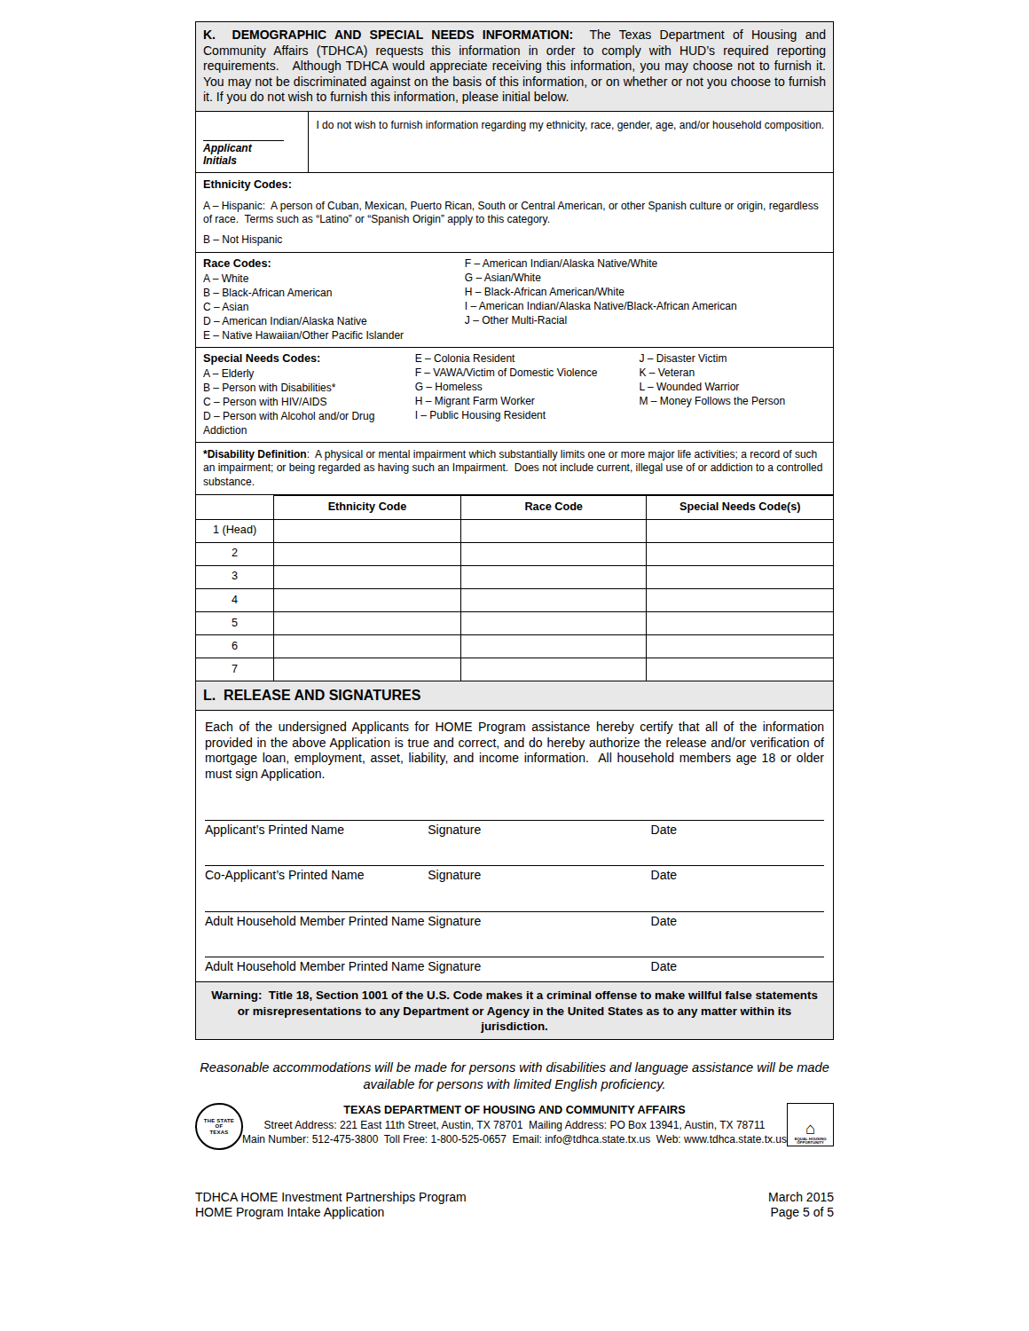| K. DEMOGRAPHIC AND SPECIAL NEEDS INFORMATION: The Texas Department of Housing and Community Affairs (TDHCA) requests this information in order to comply with HUD’s required reporting requirements. Although TDHCA would appreciate receiving this information, you may choose not to furnish it. You may not be discriminated against on the basis of this information, or on whether or not you choose to furnish it. If you do not wish to furnish this information, please initial below. |
| / Applicant Initials / I do not wish to furnish information regarding my ethnicity, race, gender, age, and/or household composition. / |
| Ethnicity Codes: A – Hispanic: A person of Cuban, Mexican, Puerto Rican, South or Central American, or other Spanish culture or origin, regardless of race. Terms such as “Latino” or “Spanish Origin” apply to this category. B – Not Hispanic |
| / Race Codes: A – White B – Black-African American C – Asian D – American Indian/Alaska Native E – Native Hawaiian/Other Pacific Islander / F – American Indian/Alaska Native/White G – Asian/White H – Black-African American/White I – American Indian/Alaska Native/Black-African American J – Other Multi-Racial / |
| / Special Needs Codes: A – Elderly B – Person with Disabilities* C – Person with HIV/AIDS D – Person with Alcohol and/or Drug Addiction / E – Colonia Resident F – VAWA/Victim of Domestic Violence G – Homeless H – Migrant Farm Worker I – Public Housing Resident / J – Disaster Victim K – Veteran L – Wounded Warrior M – Money Follows the Person / |
| *Disability Definition : A physical or mental impairment which substantially limits one or more major life activities; a record of such an impairment; or being regarded as having such an Impairment. Does not include current, illegal use of or addiction to a controlled substance. |
| / / Ethnicity Code / Race Code / Special Needs Code(s) / / --- / --- / --- / --- / / 1 (Head) / / / / / 2 / / / / / 3 / / / / / 4 / / / / / 5 / / / / / 6 / / / / / 7 / / / / |
| L. RELEASE AND SIGNATURES |
| Each of the undersigned Applicants for HOME Program assistance hereby certify that all of the information provided in the above Application is true and correct, and do hereby authorize the release and/or verification of mortgage loan, employment, asset, liability, and income information. All household members age 18 or older must sign Application. / Applicant’s Printed Name / Signature / Date / / Co-Applicant’s Printed Name / Signature / Date / / Adult Household Member Printed Name / Signature / Date / / Adult Household Member Printed Name / Signature / Date / |
Warning: Title 18, Section 1001 of the U.S. Code makes it a criminal offense to make willful false statements or misrepresentations to any Department or Agency in the United States as to any matter within its jurisdiction.
Reasonable accommodations will be made for persons with disabilities and language assistance will be made available for persons with limited English proficiency.
THE STATE
OF
TEXAS
⌂
EQUAL HOUSING
OPPORTUNITY
TEXAS DEPARTMENT OF HOUSING AND COMMUNITY AFFAIRS
Street Address: 221 East 11th Street, Austin, TX 78701 Mailing Address: PO Box 13941, Austin, TX 78711
Main Number: 512-475-3800 Toll Free: 1-800-525-0657 Email: info@tdhca.state.tx.us Web: www.tdhca.state.tx.us
| TDHCA HOME Investment Partnerships Program | March 2015 |
| HOME Program Intake Application | Page 5 of 5 |